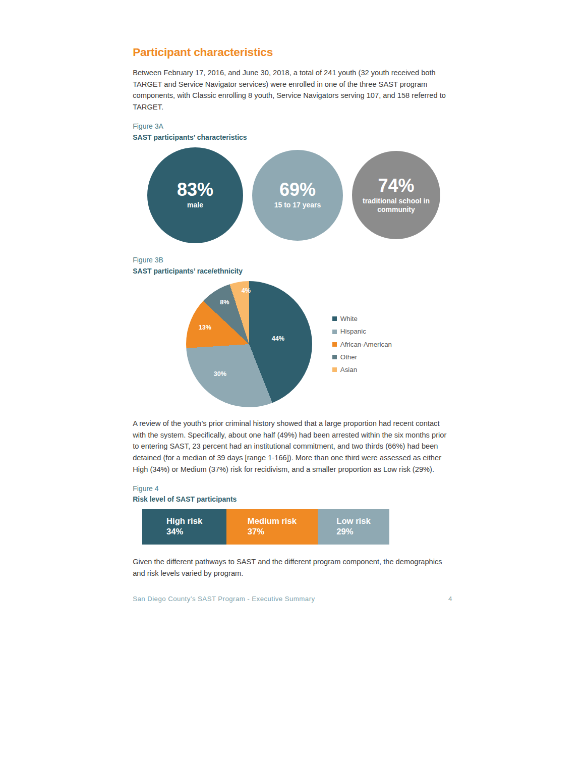Participant characteristics
Between February 17, 2016, and June 30, 2018, a total of 241 youth (32 youth received both TARGET and Service Navigator services) were enrolled in one of the three SAST program components, with Classic enrolling 8 youth, Service Navigators serving 107, and 158 referred to TARGET.
Figure 3A
SAST participants’ characteristics
83%
male
69%
15 to 17 years
74%
traditional school in community
Figure 3B
SAST participants’ race/ethnicity
44% 30% 13% 8% 4%
White
Hispanic
African-American
Other
Asian
A review of the youth’s prior criminal history showed that a large proportion had recent contact with the system. Specifically, about one half (49%) had been arrested within the six months prior to entering SAST, 23 percent had an institutional commitment, and two thirds (66%) had been detained (for a median of 39 days [range 1-166]). More than one third were assessed as either High (34%) or Medium (37%) risk for recidivism, and a smaller proportion as Low risk (29%).
Figure 4
Risk level of SAST participants
High risk
34%
Medium risk
37%
Low risk
29%
Given the different pathways to SAST and the different program component, the demographics and risk levels varied by program.
San Diego County’s SAST Program - Executive Summary 4